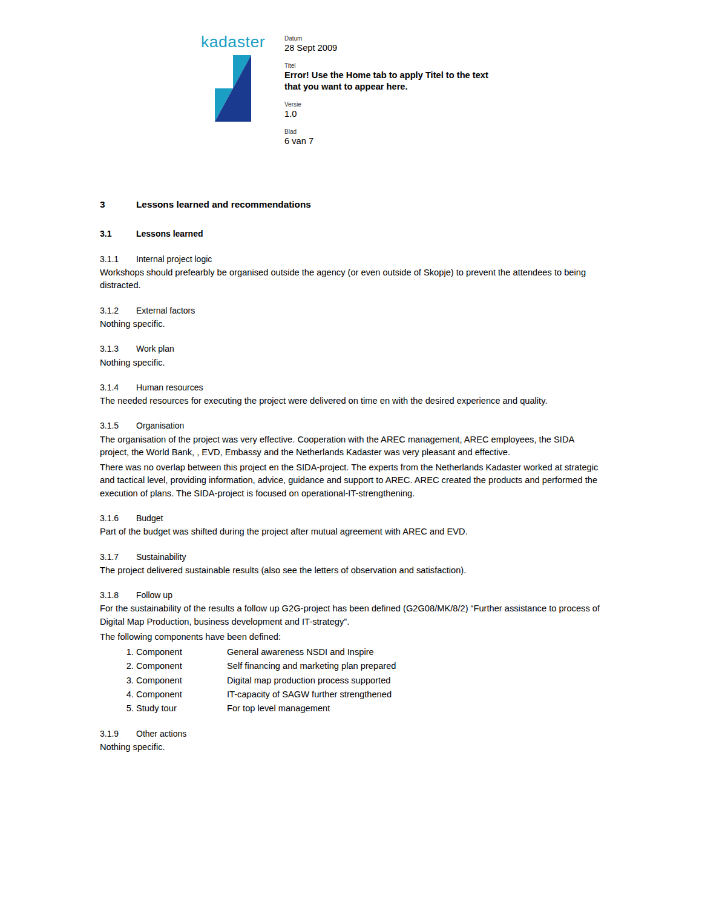kadaster
Datum
28 Sept 2009
Titel
Error! Use the Home tab to apply Titel to the text that you want to appear here.
Versie
1.0
Blad
6 van 7
3 Lessons learned and recommendations
3.1 Lessons learned
3.1.1 Internal project logic
Workshops should prefearbly be organised outside the agency (or even outside of Skopje) to prevent the attendees to being distracted.
3.1.2 External factors
Nothing specific.
3.1.3 Work plan
Nothing specific.
3.1.4 Human resources
The needed resources for executing the project were delivered on time en with the desired experience and quality.
3.1.5 Organisation
The organisation of the project was very effective. Cooperation with the AREC management, AREC employees, the SIDA project, the World Bank, , EVD, Embassy and the Netherlands Kadaster was very pleasant and effective.
There was no overlap between this project en the SIDA-project. The experts from the Netherlands Kadaster worked at strategic and tactical level, providing information, advice, guidance and support to AREC. AREC created the products and performed the execution of plans. The SIDA-project is focused on operational-IT-strengthening.
3.1.6 Budget
Part of the budget was shifted during the project after mutual agreement with AREC and EVD.
3.1.7 Sustainability
The project delivered sustainable results (also see the letters of observation and satisfaction).
3.1.8 Follow up
For the sustainability of the results a follow up G2G-project has been defined (G2G08/MK/8/2) “Further assistance to process of Digital Map Production, business development and IT-strategy”.
The following components have been defined:
Component General awareness NSDI and Inspire
Component Self financing and marketing plan prepared
Component Digital map production process supported
Component IT-capacity of SAGW further strengthened
Study tour For top level management
3.1.9 Other actions
Nothing specific.